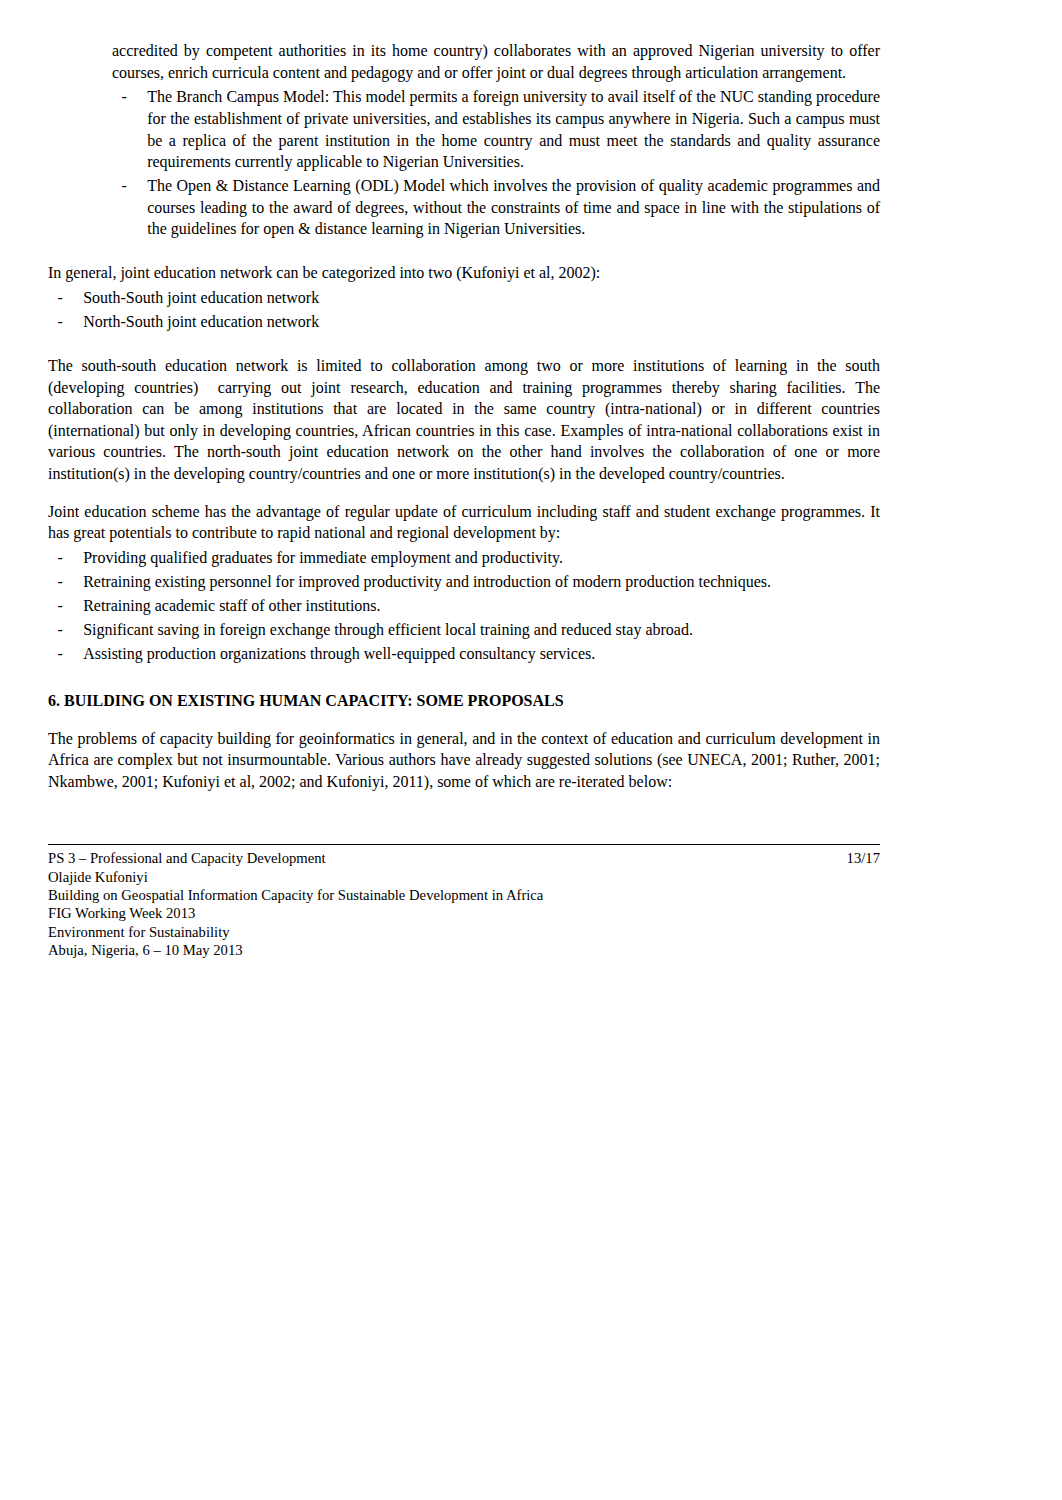accredited by competent authorities in its home country) collaborates with an approved Nigerian university to offer courses, enrich curricula content and pedagogy and or offer joint or dual degrees through articulation arrangement.
The Branch Campus Model: This model permits a foreign university to avail itself of the NUC standing procedure for the establishment of private universities, and establishes its campus anywhere in Nigeria. Such a campus must be a replica of the parent institution in the home country and must meet the standards and quality assurance requirements currently applicable to Nigerian Universities.
The Open & Distance Learning (ODL) Model which involves the provision of quality academic programmes and courses leading to the award of degrees, without the constraints of time and space in line with the stipulations of the guidelines for open & distance learning in Nigerian Universities.
In general, joint education network can be categorized into two (Kufoniyi et al, 2002):
South-South joint education network
North-South joint education network
The south-south education network is limited to collaboration among two or more institutions of learning in the south (developing countries) carrying out joint research, education and training programmes thereby sharing facilities. The collaboration can be among institutions that are located in the same country (intra-national) or in different countries (international) but only in developing countries, African countries in this case. Examples of intra-national collaborations exist in various countries. The north-south joint education network on the other hand involves the collaboration of one or more institution(s) in the developing country/countries and one or more institution(s) in the developed country/countries.
Joint education scheme has the advantage of regular update of curriculum including staff and student exchange programmes. It has great potentials to contribute to rapid national and regional development by:
Providing qualified graduates for immediate employment and productivity.
Retraining existing personnel for improved productivity and introduction of modern production techniques.
Retraining academic staff of other institutions.
Significant saving in foreign exchange through efficient local training and reduced stay abroad.
Assisting production organizations through well-equipped consultancy services.
6. BUILDING ON EXISTING HUMAN CAPACITY: SOME PROPOSALS
The problems of capacity building for geoinformatics in general, and in the context of education and curriculum development in Africa are complex but not insurmountable. Various authors have already suggested solutions (see UNECA, 2001; Ruther, 2001; Nkambwe, 2001; Kufoniyi et al, 2002; and Kufoniyi, 2011), some of which are re-iterated below:
13/17
PS 3 – Professional and Capacity Development
Olajide Kufoniyi
Building on Geospatial Information Capacity for Sustainable Development in Africa
FIG Working Week 2013
Environment for Sustainability
Abuja, Nigeria, 6 – 10 May 2013